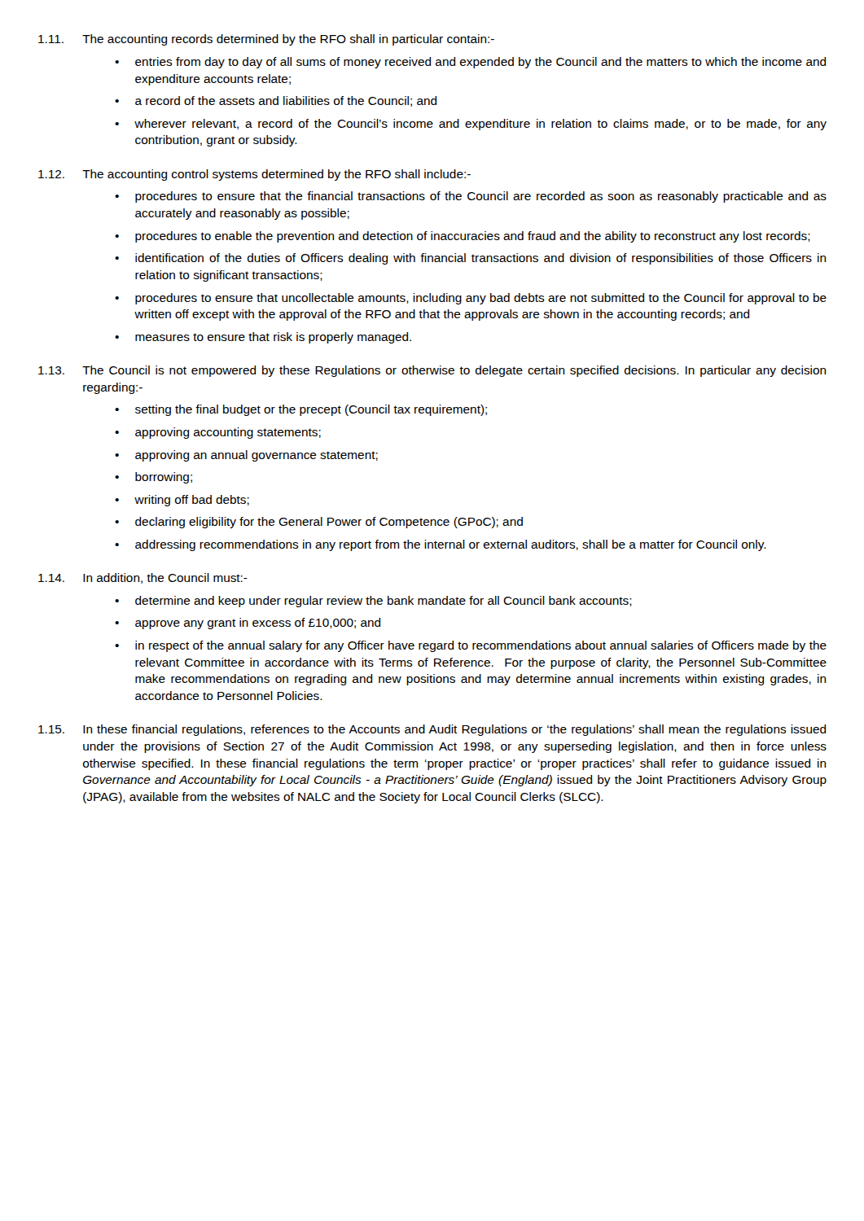1.11.
The accounting records determined by the RFO shall in particular contain:-
entries from day to day of all sums of money received and expended by the Council and the matters to which the income and expenditure accounts relate;
a record of the assets and liabilities of the Council; and
wherever relevant, a record of the Council’s income and expenditure in relation to claims made, or to be made, for any contribution, grant or subsidy.
1.12.
The accounting control systems determined by the RFO shall include:-
procedures to ensure that the financial transactions of the Council are recorded as soon as reasonably practicable and as accurately and reasonably as possible;
procedures to enable the prevention and detection of inaccuracies and fraud and the ability to reconstruct any lost records;
identification of the duties of Officers dealing with financial transactions and division of responsibilities of those Officers in relation to significant transactions;
procedures to ensure that uncollectable amounts, including any bad debts are not submitted to the Council for approval to be written off except with the approval of the RFO and that the approvals are shown in the accounting records; and
measures to ensure that risk is properly managed.
1.13.
The Council is not empowered by these Regulations or otherwise to delegate certain specified decisions. In particular any decision regarding:-
setting the final budget or the precept (Council tax requirement);
approving accounting statements;
approving an annual governance statement;
borrowing;
writing off bad debts;
declaring eligibility for the General Power of Competence (GPoC); and
addressing recommendations in any report from the internal or external auditors, shall be a matter for Council only.
1.14.
In addition, the Council must:-
determine and keep under regular review the bank mandate for all Council bank accounts;
approve any grant in excess of £10,000; and
in respect of the annual salary for any Officer have regard to recommendations about annual salaries of Officers made by the relevant Committee in accordance with its Terms of Reference. For the purpose of clarity, the Personnel Sub-Committee make recommendations on regrading and new positions and may determine annual increments within existing grades, in accordance to Personnel Policies.
1.15.
In these financial regulations, references to the Accounts and Audit Regulations or ‘the regulations’ shall mean the regulations issued under the provisions of Section 27 of the Audit Commission Act 1998, or any superseding legislation, and then in force unless otherwise specified. In these financial regulations the term ‘proper practice’ or ‘proper practices’ shall refer to guidance issued in Governance and Accountability for Local Councils - a Practitioners’ Guide (England) issued by the Joint Practitioners Advisory Group (JPAG), available from the websites of NALC and the Society for Local Council Clerks (SLCC).